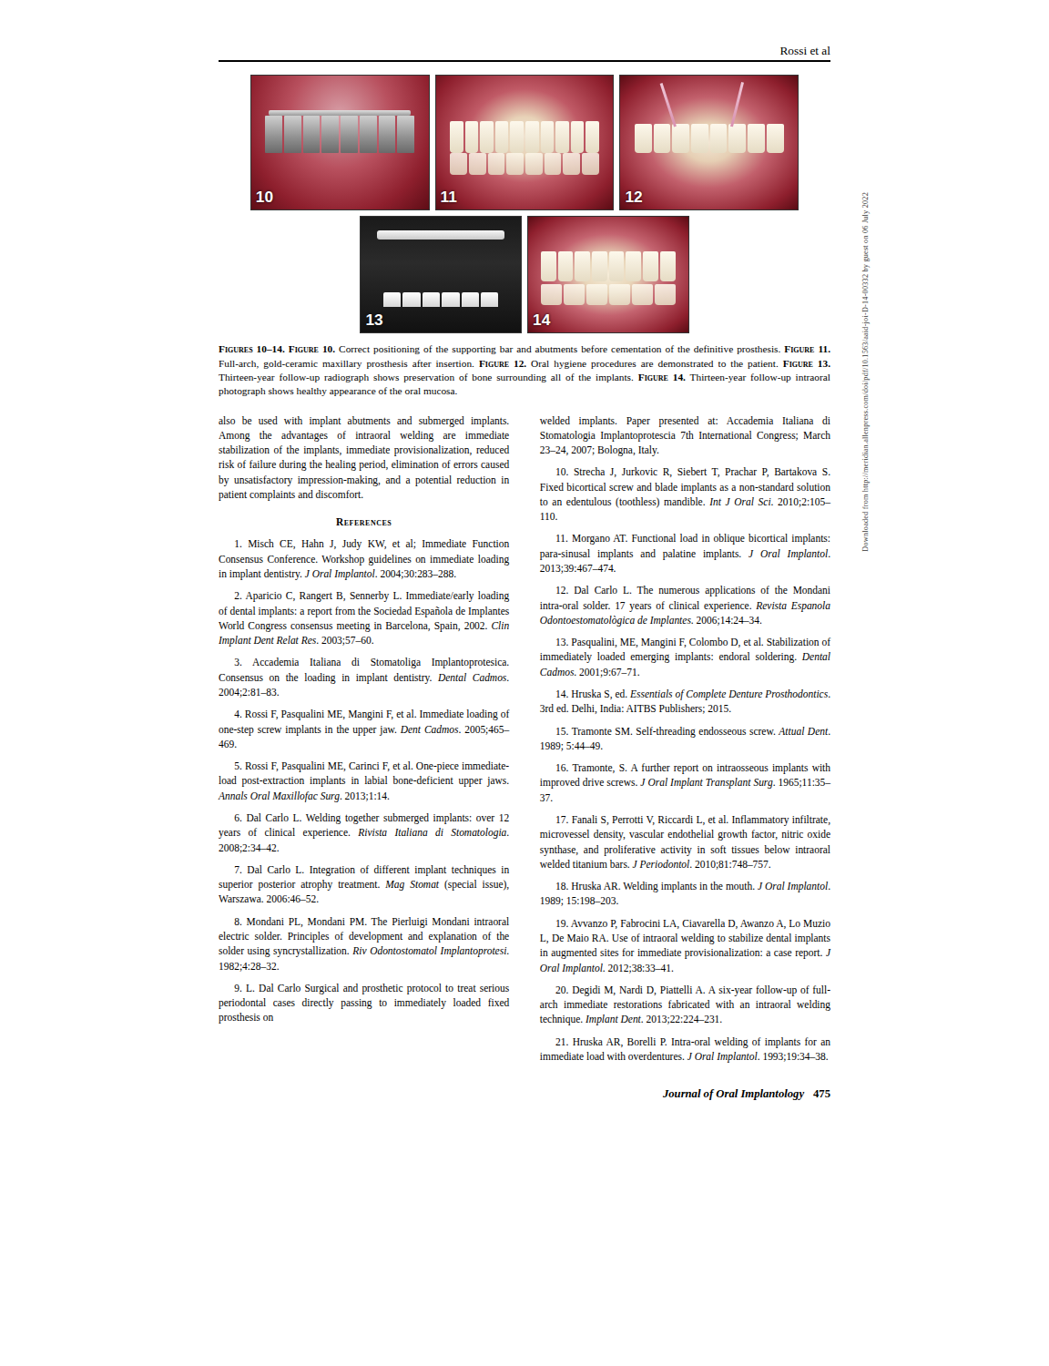Rossi et al
Downloaded from http://meridian.allenpress.com/doi/pdf/10.1563/aaid-joi-D-14-00332 by guest on 06 July 2022
10
11
12
13
14
Figures 10–14. Figure 10. Correct positioning of the supporting bar and abutments before cementation of the definitive prosthesis. Figure 11. Full-arch, gold-ceramic maxillary prosthesis after insertion. Figure 12. Oral hygiene procedures are demonstrated to the patient. Figure 13. Thirteen-year follow-up radiograph shows preservation of bone surrounding all of the implants. Figure 14. Thirteen-year follow-up intraoral photograph shows healthy appearance of the oral mucosa.
also be used with implant abutments and submerged implants. Among the advantages of intraoral welding are immediate stabilization of the implants, immediate provisionalization, reduced risk of failure during the healing period, elimination of errors caused by unsatisfactory impression-making, and a potential reduction in patient complaints and discomfort.
References
1. Misch CE, Hahn J, Judy KW, et al; Immediate Function Consensus Conference. Workshop guidelines on immediate loading in implant dentistry. J Oral Implantol. 2004;30:283–288.
2. Aparicio C, Rangert B, Sennerby L. Immediate/early loading of dental implants: a report from the Sociedad Española de Implantes World Congress consensus meeting in Barcelona, Spain, 2002. Clin Implant Dent Relat Res. 2003;57–60.
3. Accademia Italiana di Stomatoliga Implantoprotesica. Consensus on the loading in implant dentistry. Dental Cadmos. 2004;2:81–83.
4. Rossi F, Pasqualini ME, Mangini F, et al. Immediate loading of one-step screw implants in the upper jaw. Dent Cadmos. 2005;465–469.
5. Rossi F, Pasqualini ME, Carinci F, et al. One-piece immediate-load post-extraction implants in labial bone-deficient upper jaws. Annals Oral Maxillofac Surg. 2013;1:14.
6. Dal Carlo L. Welding together submerged implants: over 12 years of clinical experience. Rivista Italiana di Stomatologia. 2008;2:34–42.
7. Dal Carlo L. Integration of different implant techniques in superior posterior atrophy treatment. Mag Stomat (special issue), Warszawa. 2006:46–52.
8. Mondani PL, Mondani PM. The Pierluigi Mondani intraoral electric solder. Principles of development and explanation of the solder using syncrystallization. Riv Odontostomatol Implantoprotesi. 1982;4:28–32.
9. L. Dal Carlo Surgical and prosthetic protocol to treat serious periodontal cases directly passing to immediately loaded fixed prosthesis on
welded implants. Paper presented at: Accademia Italiana di Stomatologia Implantoprotescia 7th International Congress; March 23–24, 2007; Bologna, Italy.
10. Strecha J, Jurkovic R, Siebert T, Prachar P, Bartakova S. Fixed bicortical screw and blade implants as a non-standard solution to an edentulous (toothless) mandible. Int J Oral Sci. 2010;2:105–110.
11. Morgano AT. Functional load in oblique bicortical implants: para-sinusal implants and palatine implants. J Oral Implantol. 2013;39:467–474.
12. Dal Carlo L. The numerous applications of the Mondani intra-oral solder. 17 years of clinical experience. Revista Espanola Odontoestomatològica de Implantes. 2006;14:24–34.
13. Pasqualini, ME, Mangini F, Colombo D, et al. Stabilization of immediately loaded emerging implants: endoral soldering. Dental Cadmos. 2001;9:67–71.
14. Hruska S, ed. Essentials of Complete Denture Prosthodontics. 3rd ed. Delhi, India: AITBS Publishers; 2015.
15. Tramonte SM. Self-threading endosseous screw. Attual Dent. 1989; 5:44–49.
16. Tramonte, S. A further report on intraosseous implants with improved drive screws. J Oral Implant Transplant Surg. 1965;11:35–37.
17. Fanali S, Perrotti V, Riccardi L, et al. Inflammatory infiltrate, microvessel density, vascular endothelial growth factor, nitric oxide synthase, and proliferative activity in soft tissues below intraoral welded titanium bars. J Periodontol. 2010;81:748–757.
18. Hruska AR. Welding implants in the mouth. J Oral Implantol. 1989; 15:198–203.
19. Avvanzo P, Fabrocini LA, Ciavarella D, Awanzo A, Lo Muzio L, De Maio RA. Use of intraoral welding to stabilize dental implants in augmented sites for immediate provisionalization: a case report. J Oral Implantol. 2012;38:33–41.
20. Degidi M, Nardi D, Piattelli A. A six-year follow-up of full-arch immediate restorations fabricated with an intraoral welding technique. Implant Dent. 2013;22:224–231.
21. Hruska AR, Borelli P. Intra-oral welding of implants for an immediate load with overdentures. J Oral Implantol. 1993;19:34–38.
Journal of Oral Implantology475